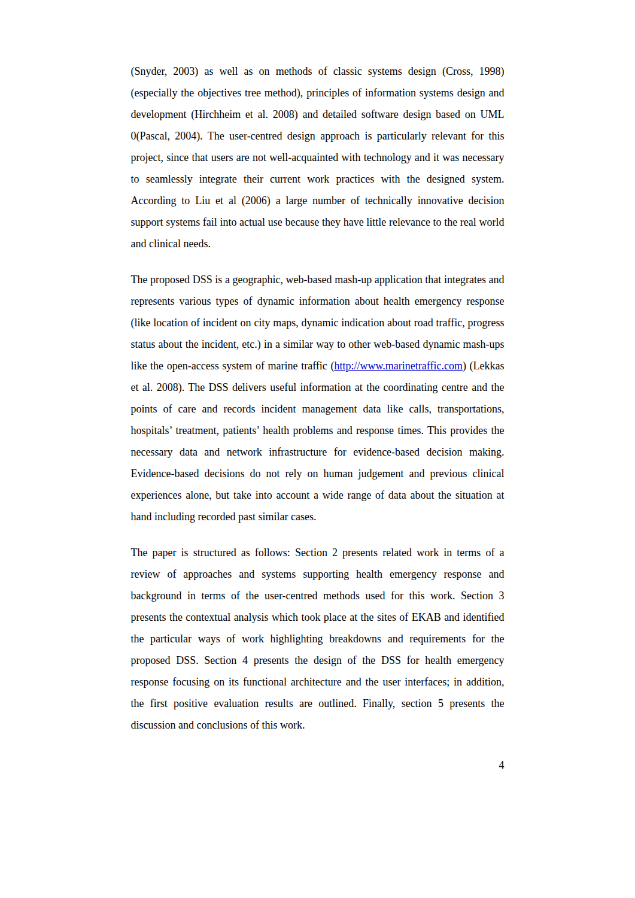(Snyder, 2003) as well as on methods of classic systems design (Cross, 1998) (especially the objectives tree method), principles of information systems design and development (Hirchheim et al. 2008) and detailed software design based on UML 0(Pascal, 2004). The user-centred design approach is particularly relevant for this project, since that users are not well-acquainted with technology and it was necessary to seamlessly integrate their current work practices with the designed system. According to Liu et al (2006) a large number of technically innovative decision support systems fail into actual use because they have little relevance to the real world and clinical needs.
The proposed DSS is a geographic, web-based mash-up application that integrates and represents various types of dynamic information about health emergency response (like location of incident on city maps, dynamic indication about road traffic, progress status about the incident, etc.) in a similar way to other web-based dynamic mash-ups like the open-access system of marine traffic (http://www.marinetraffic.com) (Lekkas et al. 2008). The DSS delivers useful information at the coordinating centre and the points of care and records incident management data like calls, transportations, hospitals’ treatment, patients’ health problems and response times. This provides the necessary data and network infrastructure for evidence-based decision making. Evidence-based decisions do not rely on human judgement and previous clinical experiences alone, but take into account a wide range of data about the situation at hand including recorded past similar cases.
The paper is structured as follows: Section 2 presents related work in terms of a review of approaches and systems supporting health emergency response and background in terms of the user-centred methods used for this work. Section 3 presents the contextual analysis which took place at the sites of EKAB and identified the particular ways of work highlighting breakdowns and requirements for the proposed DSS. Section 4 presents the design of the DSS for health emergency response focusing on its functional architecture and the user interfaces; in addition, the first positive evaluation results are outlined. Finally, section 5 presents the discussion and conclusions of this work.
4